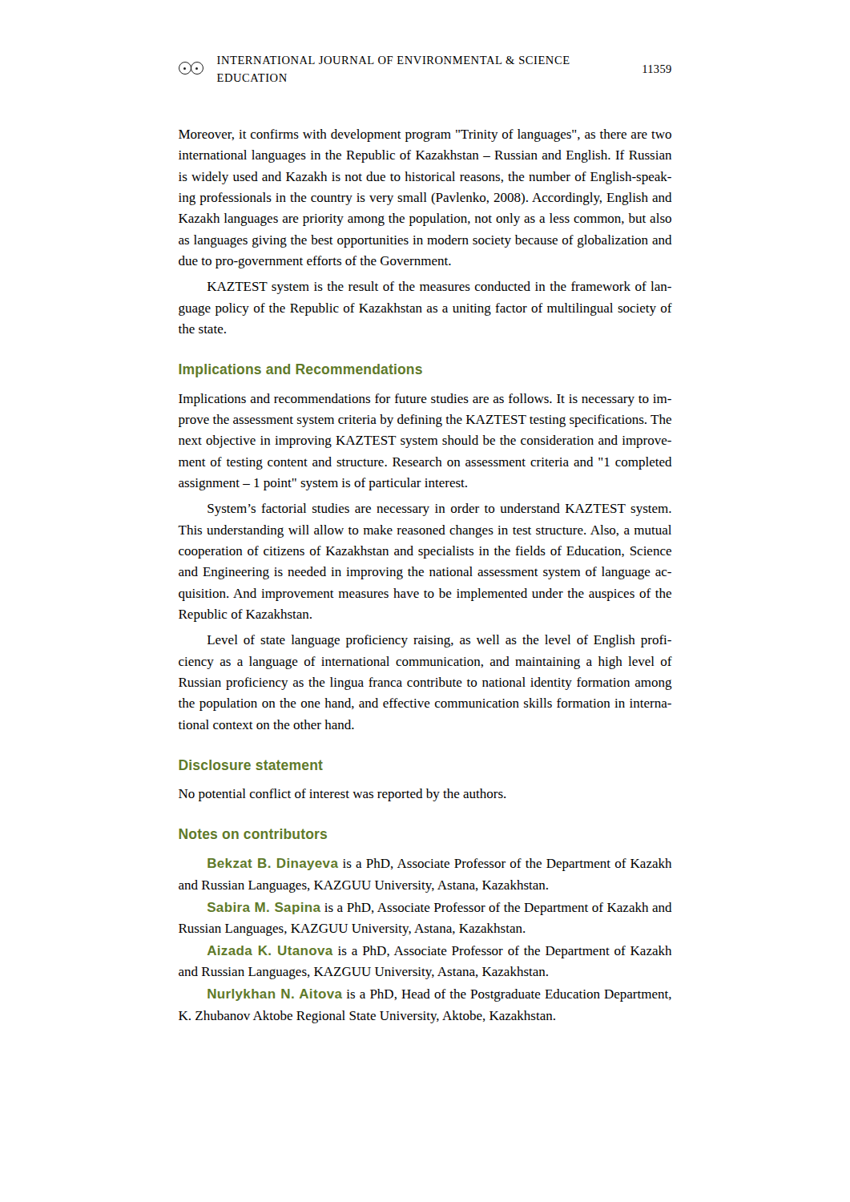International Journal of Environmental & Science Education
11359
Moreover, it confirms with development program "Trinity of languages", as there are two international languages in the Republic of Kazakhstan – Russian and English. If Russian is widely used and Kazakh is not due to historical reasons, the number of English-speaking professionals in the country is very small (Pavlenko, 2008). Accordingly, English and Kazakh languages are priority among the population, not only as a less common, but also as languages giving the best opportunities in modern society because of globalization and due to pro-government efforts of the Government.
KAZTEST system is the result of the measures conducted in the framework of language policy of the Republic of Kazakhstan as a uniting factor of multilingual society of the state.
Implications and Recommendations
Implications and recommendations for future studies are as follows. It is necessary to improve the assessment system criteria by defining the KAZTEST testing specifications. The next objective in improving KAZTEST system should be the consideration and improvement of testing content and structure. Research on assessment criteria and "1 completed assignment – 1 point" system is of particular interest.
System’s factorial studies are necessary in order to understand KAZTEST system. This understanding will allow to make reasoned changes in test structure. Also, a mutual cooperation of citizens of Kazakhstan and specialists in the fields of Education, Science and Engineering is needed in improving the national assessment system of language acquisition. And improvement measures have to be implemented under the auspices of the Republic of Kazakhstan.
Level of state language proficiency raising, as well as the level of English proficiency as a language of international communication, and maintaining a high level of Russian proficiency as the lingua franca contribute to national identity formation among the population on the one hand, and effective communication skills formation in international context on the other hand.
Disclosure statement
No potential conflict of interest was reported by the authors.
Notes on contributors
Bekzat B. Dinayeva is a PhD, Associate Professor of the Department of Kazakh and Russian Languages, KAZGUU University, Astana, Kazakhstan.
Sabira M. Sapina is a PhD, Associate Professor of the Department of Kazakh and Russian Languages, KAZGUU University, Astana, Kazakhstan.
Aizada K. Utanova is a PhD, Associate Professor of the Department of Kazakh and Russian Languages, KAZGUU University, Astana, Kazakhstan.
Nurlykhan N. Aitova is a PhD, Head of the Postgraduate Education Department, K. Zhubanov Aktobe Regional State University, Aktobe, Kazakhstan.